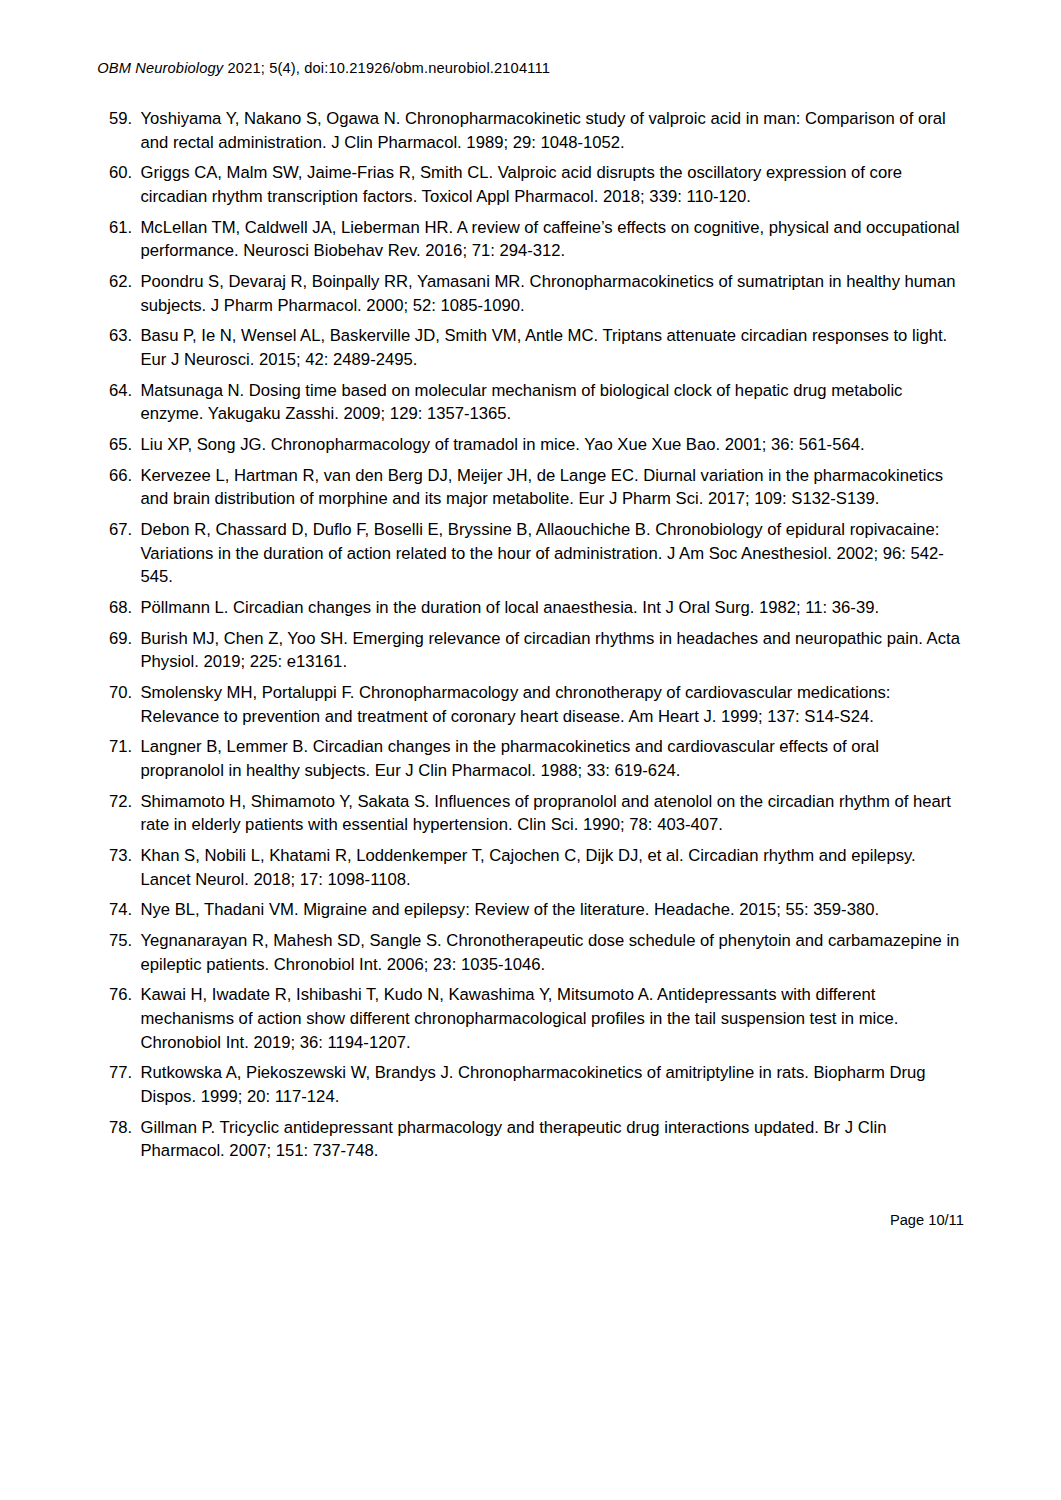OBM Neurobiology 2021; 5(4), doi:10.21926/obm.neurobiol.2104111
59. Yoshiyama Y, Nakano S, Ogawa N. Chronopharmacokinetic study of valproic acid in man: Comparison of oral and rectal administration. J Clin Pharmacol. 1989; 29: 1048-1052.
60. Griggs CA, Malm SW, Jaime-Frias R, Smith CL. Valproic acid disrupts the oscillatory expression of core circadian rhythm transcription factors. Toxicol Appl Pharmacol. 2018; 339: 110-120.
61. McLellan TM, Caldwell JA, Lieberman HR. A review of caffeine’s effects on cognitive, physical and occupational performance. Neurosci Biobehav Rev. 2016; 71: 294-312.
62. Poondru S, Devaraj R, Boinpally RR, Yamasani MR. Chronopharmacokinetics of sumatriptan in healthy human subjects. J Pharm Pharmacol. 2000; 52: 1085-1090.
63. Basu P, Ie N, Wensel AL, Baskerville JD, Smith VM, Antle MC. Triptans attenuate circadian responses to light. Eur J Neurosci. 2015; 42: 2489-2495.
64. Matsunaga N. Dosing time based on molecular mechanism of biological clock of hepatic drug metabolic enzyme. Yakugaku Zasshi. 2009; 129: 1357-1365.
65. Liu XP, Song JG. Chronopharmacology of tramadol in mice. Yao Xue Xue Bao. 2001; 36: 561-564.
66. Kervezee L, Hartman R, van den Berg DJ, Meijer JH, de Lange EC. Diurnal variation in the pharmacokinetics and brain distribution of morphine and its major metabolite. Eur J Pharm Sci. 2017; 109: S132-S139.
67. Debon R, Chassard D, Duflo F, Boselli E, Bryssine B, Allaouchiche B. Chronobiology of epidural ropivacaine: Variations in the duration of action related to the hour of administration. J Am Soc Anesthesiol. 2002; 96: 542-545.
68. Pöllmann L. Circadian changes in the duration of local anaesthesia. Int J Oral Surg. 1982; 11: 36-39.
69. Burish MJ, Chen Z, Yoo SH. Emerging relevance of circadian rhythms in headaches and neuropathic pain. Acta Physiol. 2019; 225: e13161.
70. Smolensky MH, Portaluppi F. Chronopharmacology and chronotherapy of cardiovascular medications: Relevance to prevention and treatment of coronary heart disease. Am Heart J. 1999; 137: S14-S24.
71. Langner B, Lemmer B. Circadian changes in the pharmacokinetics and cardiovascular effects of oral propranolol in healthy subjects. Eur J Clin Pharmacol. 1988; 33: 619-624.
72. Shimamoto H, Shimamoto Y, Sakata S. Influences of propranolol and atenolol on the circadian rhythm of heart rate in elderly patients with essential hypertension. Clin Sci. 1990; 78: 403-407.
73. Khan S, Nobili L, Khatami R, Loddenkemper T, Cajochen C, Dijk DJ, et al. Circadian rhythm and epilepsy. Lancet Neurol. 2018; 17: 1098-1108.
74. Nye BL, Thadani VM. Migraine and epilepsy: Review of the literature. Headache. 2015; 55: 359-380.
75. Yegnanarayan R, Mahesh SD, Sangle S. Chronotherapeutic dose schedule of phenytoin and carbamazepine in epileptic patients. Chronobiol Int. 2006; 23: 1035-1046.
76. Kawai H, Iwadate R, Ishibashi T, Kudo N, Kawashima Y, Mitsumoto A. Antidepressants with different mechanisms of action show different chronopharmacological profiles in the tail suspension test in mice. Chronobiol Int. 2019; 36: 1194-1207.
77. Rutkowska A, Piekoszewski W, Brandys J. Chronopharmacokinetics of amitriptyline in rats. Biopharm Drug Dispos. 1999; 20: 117-124.
78. Gillman P. Tricyclic antidepressant pharmacology and therapeutic drug interactions updated. Br J Clin Pharmacol. 2007; 151: 737-748.
Page 10/11